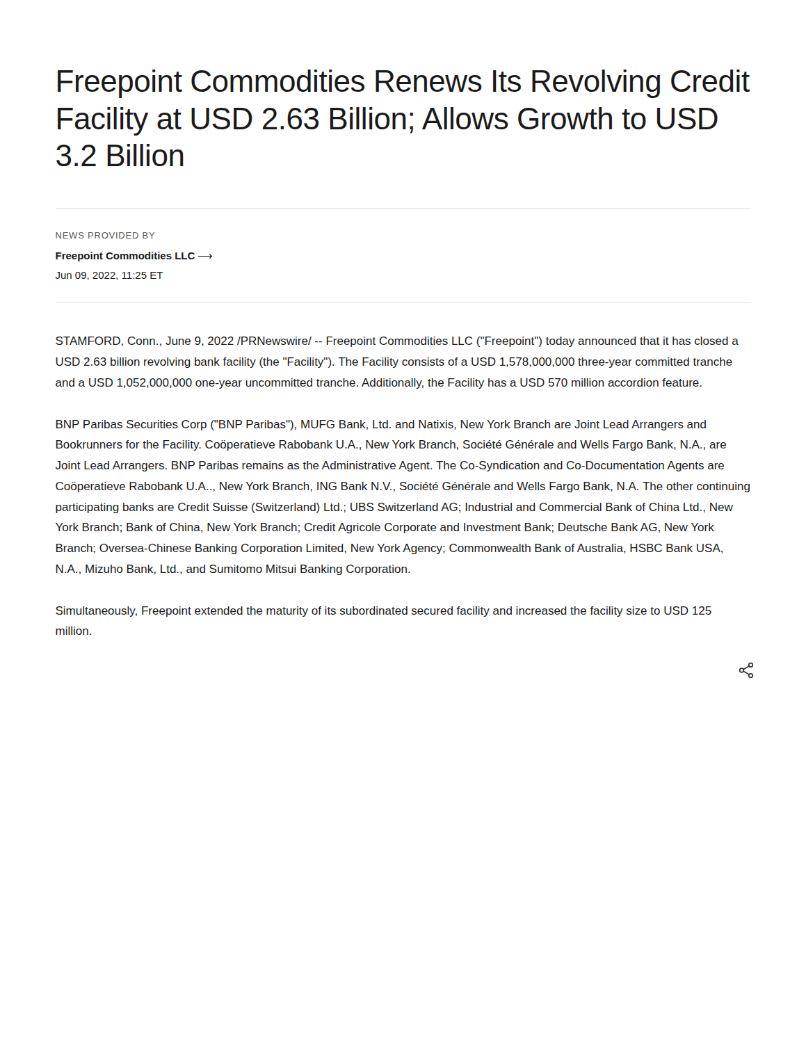Freepoint Commodities Renews Its Revolving Credit Facility at USD 2.63 Billion; Allows Growth to USD 3.2 Billion
NEWS PROVIDED BY
Freepoint Commodities LLC⟶
Jun 09, 2022, 11:25 ET
STAMFORD, Conn., June 9, 2022 /PRNewswire/ -- Freepoint Commodities LLC ("Freepoint") today announced that it has closed a USD 2.63 billion revolving bank facility (the "Facility"). The Facility consists of a USD 1,578,000,000 three-year committed tranche and a USD 1,052,000,000 one-year uncommitted tranche. Additionally, the Facility has a USD 570 million accordion feature.
BNP Paribas Securities Corp ("BNP Paribas"), MUFG Bank, Ltd. and Natixis, New York Branch are Joint Lead Arrangers and Bookrunners for the Facility. Coöperatieve Rabobank U.A., New York Branch, Société Générale and Wells Fargo Bank, N.A., are Joint Lead Arrangers. BNP Paribas remains as the Administrative Agent. The Co-Syndication and Co-Documentation Agents are Coöperatieve Rabobank U.A.., New York Branch, ING Bank N.V., Société Générale and Wells Fargo Bank, N.A. The other continuing participating banks are Credit Suisse (Switzerland) Ltd.; UBS Switzerland AG; Industrial and Commercial Bank of China Ltd., New York Branch; Bank of China, New York Branch; Credit Agricole Corporate and Investment Bank; Deutsche Bank AG, New York Branch; Oversea-Chinese Banking Corporation Limited, New York Agency; Commonwealth Bank of Australia, HSBC Bank USA, N.A., Mizuho Bank, Ltd., and Sumitomo Mitsui Banking Corporation.
Simultaneously, Freepoint extended the maturity of its subordinated secured facility and increased the facility size to USD 125 million.